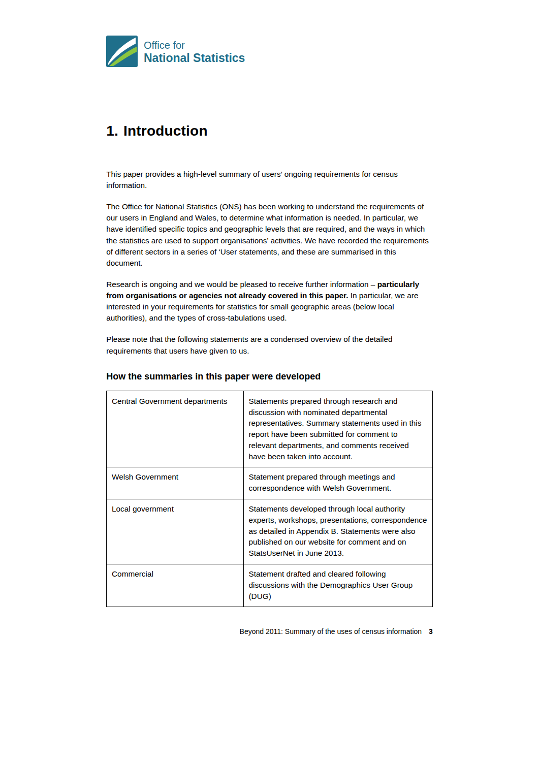Office for National Statistics
1. Introduction
This paper provides a high-level summary of users’ ongoing requirements for census information.
The Office for National Statistics (ONS) has been working to understand the requirements of our users in England and Wales, to determine what information is needed. In particular, we have identified specific topics and geographic levels that are required, and the ways in which the statistics are used to support organisations’ activities. We have recorded the requirements of different sectors in a series of ‘User statements, and these are summarised in this document.
Research is ongoing and we would be pleased to receive further information – particularly from organisations or agencies not already covered in this paper. In particular, we are interested in your requirements for statistics for small geographic areas (below local authorities), and the types of cross-tabulations used.
Please note that the following statements are a condensed overview of the detailed requirements that users have given to us.
How the summaries in this paper were developed
| Central Government departments | Statements prepared through research and discussion with nominated departmental representatives. Summary statements used in this report have been submitted for comment to relevant departments, and comments received have been taken into account. |
| Welsh Government | Statement prepared through meetings and correspondence with Welsh Government. |
| Local government | Statements developed through local authority experts, workshops, presentations, correspondence as detailed in Appendix B. Statements were also published on our website for comment and on StatsUserNet in June 2013. |
| Commercial | Statement drafted and cleared following discussions with the Demographics User Group (DUG) |
Beyond 2011: Summary of the uses of census information 3